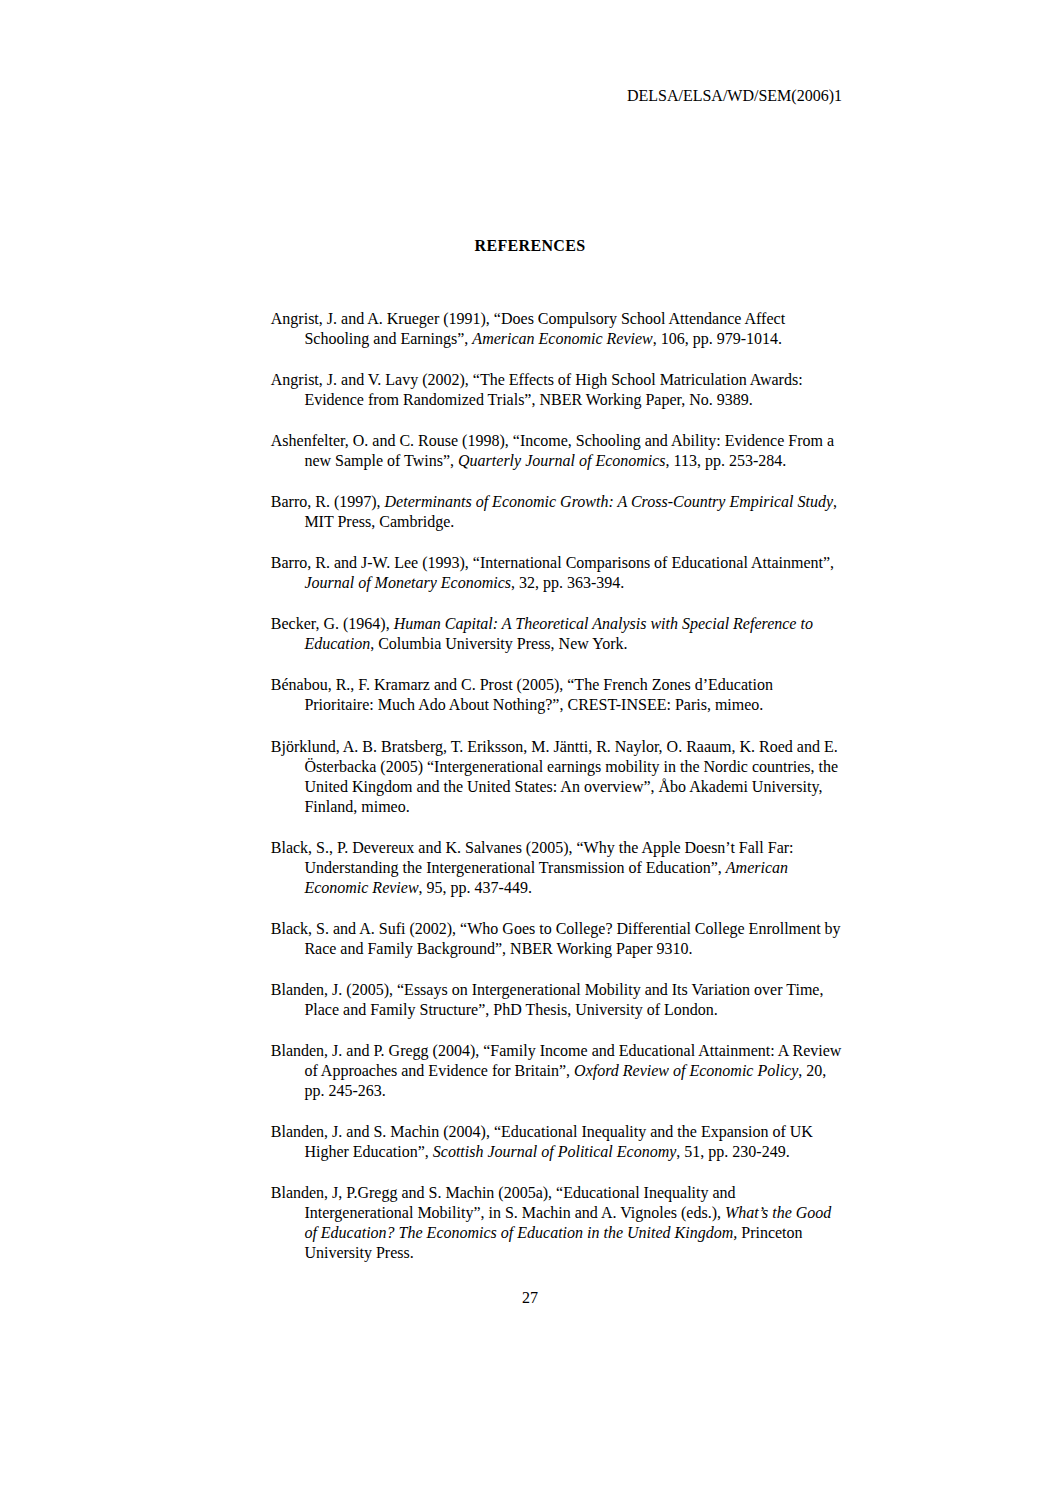DELSA/ELSA/WD/SEM(2006)1
REFERENCES
Angrist, J. and A. Krueger (1991), “Does Compulsory School Attendance Affect Schooling and Earnings”, American Economic Review, 106, pp. 979-1014.
Angrist, J. and V. Lavy (2002), “The Effects of High School Matriculation Awards: Evidence from Randomized Trials”, NBER Working Paper, No. 9389.
Ashenfelter, O. and C. Rouse (1998), “Income, Schooling and Ability: Evidence From a new Sample of Twins”, Quarterly Journal of Economics, 113, pp. 253-284.
Barro, R. (1997), Determinants of Economic Growth: A Cross-Country Empirical Study, MIT Press, Cambridge.
Barro, R. and J-W. Lee (1993), “International Comparisons of Educational Attainment”, Journal of Monetary Economics, 32, pp. 363-394.
Becker, G. (1964), Human Capital: A Theoretical Analysis with Special Reference to Education, Columbia University Press, New York.
Bénabou, R., F. Kramarz and C. Prost (2005), “The French Zones d’Education Prioritaire: Much Ado About Nothing?”, CREST-INSEE: Paris, mimeo.
Björklund, A. B. Bratsberg, T. Eriksson, M. Jäntti, R. Naylor, O. Raaum, K. Roed and E. Österbacka (2005) “Intergenerational earnings mobility in the Nordic countries, the United Kingdom and the United States: An overview”, Åbo Akademi University, Finland, mimeo.
Black, S., P. Devereux and K. Salvanes (2005), “Why the Apple Doesn’t Fall Far: Understanding the Intergenerational Transmission of Education”, American Economic Review, 95, pp. 437-449.
Black, S. and A. Sufi (2002), “Who Goes to College? Differential College Enrollment by Race and Family Background”, NBER Working Paper 9310.
Blanden, J. (2005), “Essays on Intergenerational Mobility and Its Variation over Time, Place and Family Structure”, PhD Thesis, University of London.
Blanden, J. and P. Gregg (2004), “Family Income and Educational Attainment: A Review of Approaches and Evidence for Britain”, Oxford Review of Economic Policy, 20, pp. 245-263.
Blanden, J. and S. Machin (2004), “Educational Inequality and the Expansion of UK Higher Education”, Scottish Journal of Political Economy, 51, pp. 230-249.
Blanden, J, P.Gregg and S. Machin (2005a), “Educational Inequality and Intergenerational Mobility”, in S. Machin and A. Vignoles (eds.), What’s the Good of Education? The Economics of Education in the United Kingdom, Princeton University Press.
27